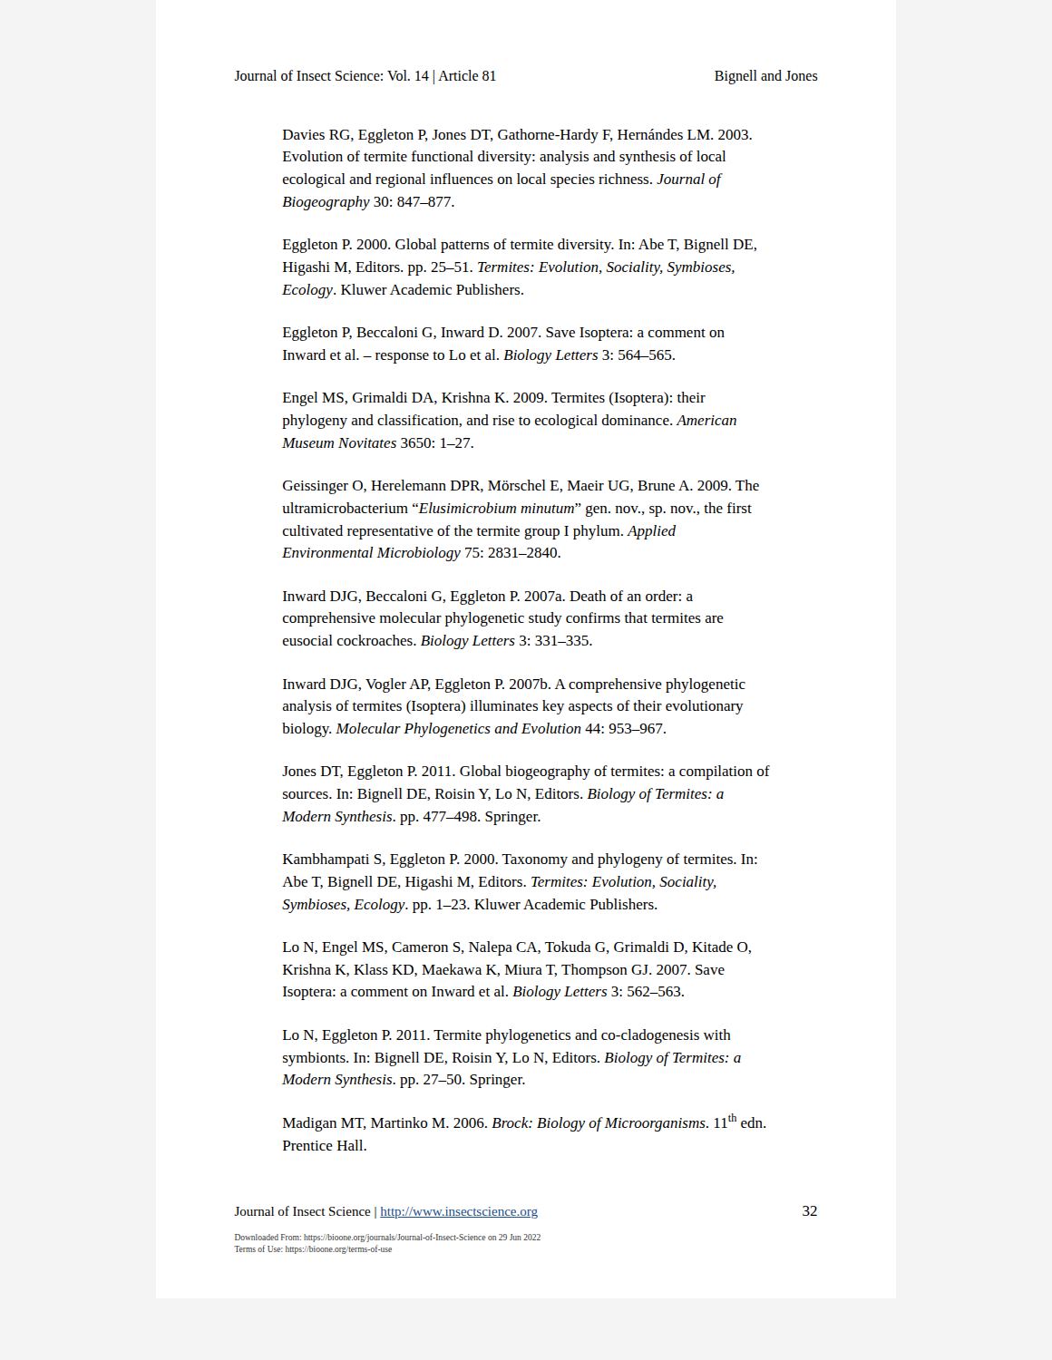Journal of Insect Science: Vol. 14 | Article 81
Bignell and Jones
Davies RG, Eggleton P, Jones DT, Gathorne-Hardy F, Hernándes LM. 2003. Evolution of termite functional diversity: analysis and synthesis of local ecological and regional influences on local species richness. Journal of Biogeography 30: 847–877.
Eggleton P. 2000. Global patterns of termite diversity. In: Abe T, Bignell DE, Higashi M, Editors. pp. 25–51. Termites: Evolution, Sociality, Symbioses, Ecology. Kluwer Academic Publishers.
Eggleton P, Beccaloni G, Inward D. 2007. Save Isoptera: a comment on Inward et al. – response to Lo et al. Biology Letters 3: 564–565.
Engel MS, Grimaldi DA, Krishna K. 2009. Termites (Isoptera): their phylogeny and classification, and rise to ecological dominance. American Museum Novitates 3650: 1–27.
Geissinger O, Herelemann DPR, Mörschel E, Maeir UG, Brune A. 2009. The ultramicrobacterium “Elusimicrobium minutum” gen. nov., sp. nov., the first cultivated representative of the termite group I phylum. Applied Environmental Microbiology 75: 2831–2840.
Inward DJG, Beccaloni G, Eggleton P. 2007a. Death of an order: a comprehensive molecular phylogenetic study confirms that termites are eusocial cockroaches. Biology Letters 3: 331–335.
Inward DJG, Vogler AP, Eggleton P. 2007b. A comprehensive phylogenetic analysis of termites (Isoptera) illuminates key aspects of their evolutionary biology. Molecular Phylogenetics and Evolution 44: 953–967.
Jones DT, Eggleton P. 2011. Global biogeography of termites: a compilation of sources. In: Bignell DE, Roisin Y, Lo N, Editors. Biology of Termites: a Modern Synthesis. pp. 477–498. Springer.
Kambhampati S, Eggleton P. 2000. Taxonomy and phylogeny of termites. In: Abe T, Bignell DE, Higashi M, Editors. Termites: Evolution, Sociality, Symbioses, Ecology. pp. 1–23. Kluwer Academic Publishers.
Lo N, Engel MS, Cameron S, Nalepa CA, Tokuda G, Grimaldi D, Kitade O, Krishna K, Klass KD, Maekawa K, Miura T, Thompson GJ. 2007. Save Isoptera: a comment on Inward et al. Biology Letters 3: 562–563.
Lo N, Eggleton P. 2011. Termite phylogenetics and co-cladogenesis with symbionts. In: Bignell DE, Roisin Y, Lo N, Editors. Biology of Termites: a Modern Synthesis. pp. 27–50. Springer.
Madigan MT, Martinko M. 2006. Brock: Biology of Microorganisms. 11th edn. Prentice Hall.
Journal of Insect Science | http://www.insectscience.org
32
Downloaded From: https://bioone.org/journals/Journal-of-Insect-Science on 29 Jun 2022
Terms of Use: https://bioone.org/terms-of-use